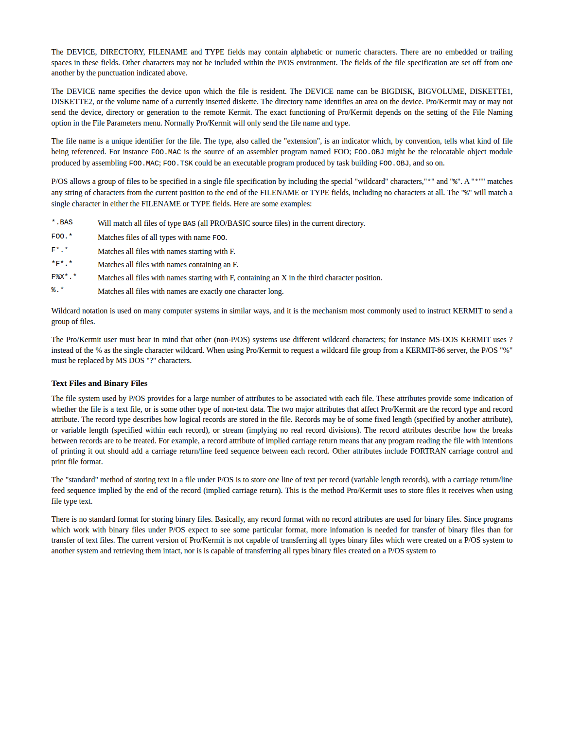The DEVICE, DIRECTORY, FILENAME and TYPE fields may contain alphabetic or numeric characters. There are no embedded or trailing spaces in these fields. Other characters may not be included within the P/OS environment. The fields of the file specification are set off from one another by the punctuation indicated above.
The DEVICE name specifies the device upon which the file is resident. The DEVICE name can be BIGDISK, BIGVOLUME, DISKETTE1, DISKETTE2, or the volume name of a currently inserted diskette. The directory name identifies an area on the device. Pro/Kermit may or may not send the device, directory or generation to the remote Kermit. The exact functioning of Pro/Kermit depends on the setting of the File Naming option in the File Parameters menu. Normally Pro/Kermit will only send the file name and type.
The file name is a unique identifier for the file. The type, also called the "extension", is an indicator which, by convention, tells what kind of file being referenced. For instance FOO.MAC is the source of an assembler program named FOO; FOO.OBJ might be the relocatable object module produced by assembling FOO.MAC; FOO.TSK could be an executable program produced by task building FOO.OBJ, and so on.
P/OS allows a group of files to be specified in a single file specification by including the special "wildcard" characters,"*" and "%". A "*"" matches any string of characters from the current position to the end of the FILENAME or TYPE fields, including no characters at all. The "%" will match a single character in either the FILENAME or TYPE fields. Here are some examples:
| *.BAS | Will match all files of type BAS (all PRO/BASIC source files) in the current directory. |
| FOO.* | Matches files of all types with name FOO . |
| F*.* | Matches all files with names starting with F. |
| *F*.* | Matches all files with names containing an F. |
| F%X*.* | Matches all files with names starting with F, containing an X in the third character position. |
| %.* | Matches all files with names are exactly one character long. |
Wildcard notation is used on many computer systems in similar ways, and it is the mechanism most commonly used to instruct KERMIT to send a group of files.
The Pro/Kermit user must bear in mind that other (non-P/OS) systems use different wildcard characters; for instance MS-DOS KERMIT uses ? instead of the % as the single character wildcard. When using Pro/Kermit to request a wildcard file group from a KERMIT-86 server, the P/OS "%" must be replaced by MS DOS "?" characters.
Text Files and Binary Files
The file system used by P/OS provides for a large number of attributes to be associated with each file. These attributes provide some indication of whether the file is a text file, or is some other type of non-text data. The two major attributes that affect Pro/Kermit are the record type and record attribute. The record type describes how logical records are stored in the file. Records may be of some fixed length (specified by another attribute), or variable length (specified within each record), or stream (implying no real record divisions). The record attributes describe how the breaks between records are to be treated. For example, a record attribute of implied carriage return means that any program reading the file with intentions of printing it out should add a carriage return/line feed sequence between each record. Other attributes include FORTRAN carriage control and print file format.
The "standard" method of storing text in a file under P/OS is to store one line of text per record (variable length records), with a carriage return/line feed sequence implied by the end of the record (implied carriage return). This is the method Pro/Kermit uses to store files it receives when using file type text.
There is no standard format for storing binary files. Basically, any record format with no record attributes are used for binary files. Since programs which work with binary files under P/OS expect to see some particular format, more infomation is needed for transfer of binary files than for transfer of text files. The current version of Pro/Kermit is not capable of transferring all types binary files which were created on a P/OS system to another system and retrieving them intact, nor is is capable of transferring all types binary files created on a P/OS system to